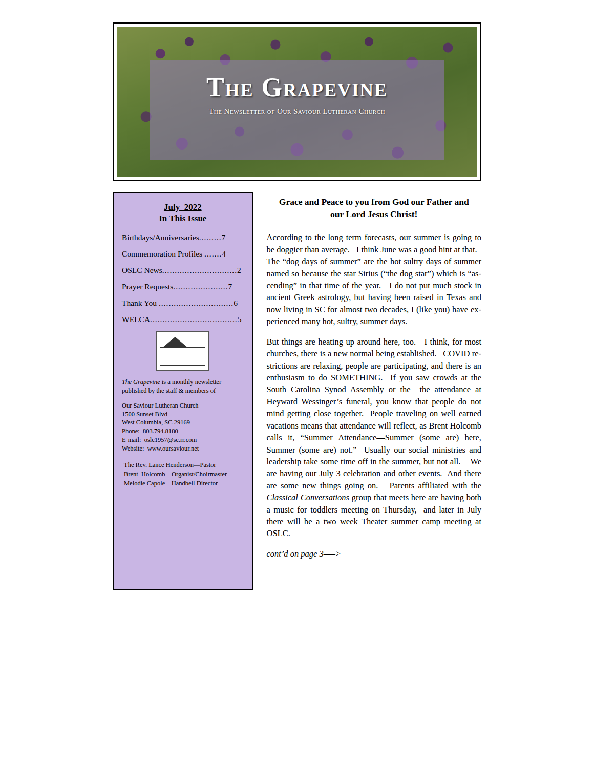The Grapevine
The Newsletter of Our Saviour Lutheran Church
July 2022
In This Issue
Birthdays/Anniversaries......... 7
Commemoration Profiles ....... 4
OSLC News.............................. 2
Prayer Requests...................... 7
Thank You .............................. 6
WELCA................................... 5
The Grapevine is a monthly newsletter published by the staff & members of
Our Saviour Lutheran Church
1500 Sunset Blvd
West Columbia, SC 29169
Phone: 803.794.8180
E-mail: oslc1957@sc.rr.com
Website: www.oursaviour.net
The Rev. Lance Henderson—Pastor
Brent Holcomb—Organist/Choirmaster
Melodie Capole—Handbell Director
Grace and Peace to you from God our Father and
our Lord Jesus Christ!
According to the long term forecasts, our summer is going to be doggier than average. I think June was a good hint at that. The “dog days of summer” are the hot sultry days of summer named so because the star Sirius (“the dog star”) which is “ascending” in that time of the year. I do not put much stock in ancient Greek astrology, but having been raised in Texas and now living in SC for almost two decades, I (like you) have experienced many hot, sultry, summer days.
But things are heating up around here, too. I think, for most churches, there is a new normal being established. COVID restrictions are relaxing, people are participating, and there is an enthusiasm to do SOMETHING. If you saw crowds at the South Carolina Synod Assembly or the the attendance at Heyward Wessinger’s funeral, you know that people do not mind getting close together. People traveling on well earned vacations means that attendance will reflect, as Brent Holcomb calls it, “Summer Attendance—Summer (some are) here, Summer (some are) not.” Usually our social ministries and leadership take some time off in the summer, but not all. We are having our July 3 celebration and other events. And there are some new things going on. Parents affiliated with the Classical Conversations group that meets here are having both a music for toddlers meeting on Thursday, and later in July there will be a two week Theater summer camp meeting at OSLC.
cont’d on page 3—–>